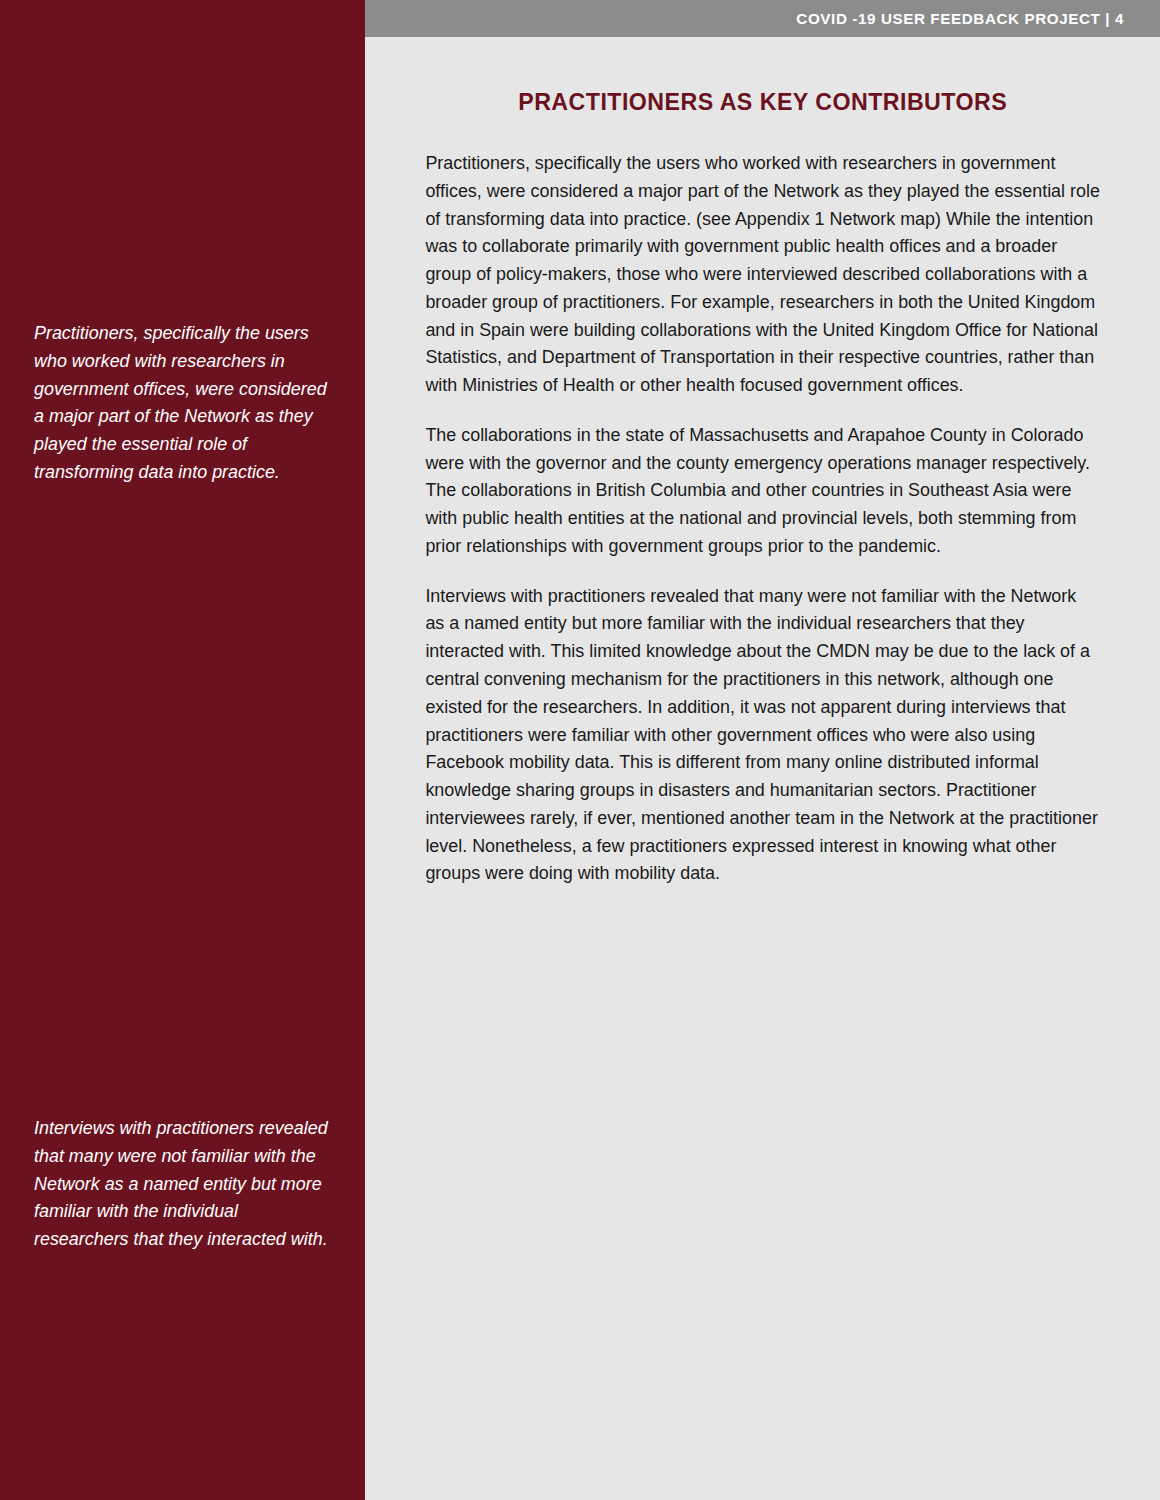Practitioners, specifically the users who worked with researchers in government offices, were considered a major part of the Network as they played the essential role of transforming data into practice.
Interviews with practitioners revealed that many were not familiar with the Network as a named entity but more familiar with the individual researchers that they interacted with.
COVID -19 USER FEEDBACK PROJECT | 4
PRACTITIONERS AS KEY CONTRIBUTORS
Practitioners, specifically the users who worked with researchers in government offices, were considered a major part of the Network as they played the essential role of transforming data into practice. (see Appendix 1 Network map) While the intention was to collaborate primarily with government public health offices and a broader group of policy-makers, those who were interviewed described collaborations with a broader group of practitioners. For example, researchers in both the United Kingdom and in Spain were building collaborations with the United Kingdom Office for National Statistics, and Department of Transportation in their respective countries, rather than with Ministries of Health or other health focused government offices.
The collaborations in the state of Massachusetts and Arapahoe County in Colorado were with the governor and the county emergency operations manager respectively. The collaborations in British Columbia and other countries in Southeast Asia were with public health entities at the national and provincial levels, both stemming from prior relationships with government groups prior to the pandemic.
Interviews with practitioners revealed that many were not familiar with the Network as a named entity but more familiar with the individual researchers that they interacted with. This limited knowledge about the CMDN may be due to the lack of a central convening mechanism for the practitioners in this network, although one existed for the researchers. In addition, it was not apparent during interviews that practitioners were familiar with other government offices who were also using Facebook mobility data. This is different from many online distributed informal knowledge sharing groups in disasters and humanitarian sectors. Practitioner interviewees rarely, if ever, mentioned another team in the Network at the practitioner level. Nonetheless, a few practitioners expressed interest in knowing what other groups were doing with mobility data.